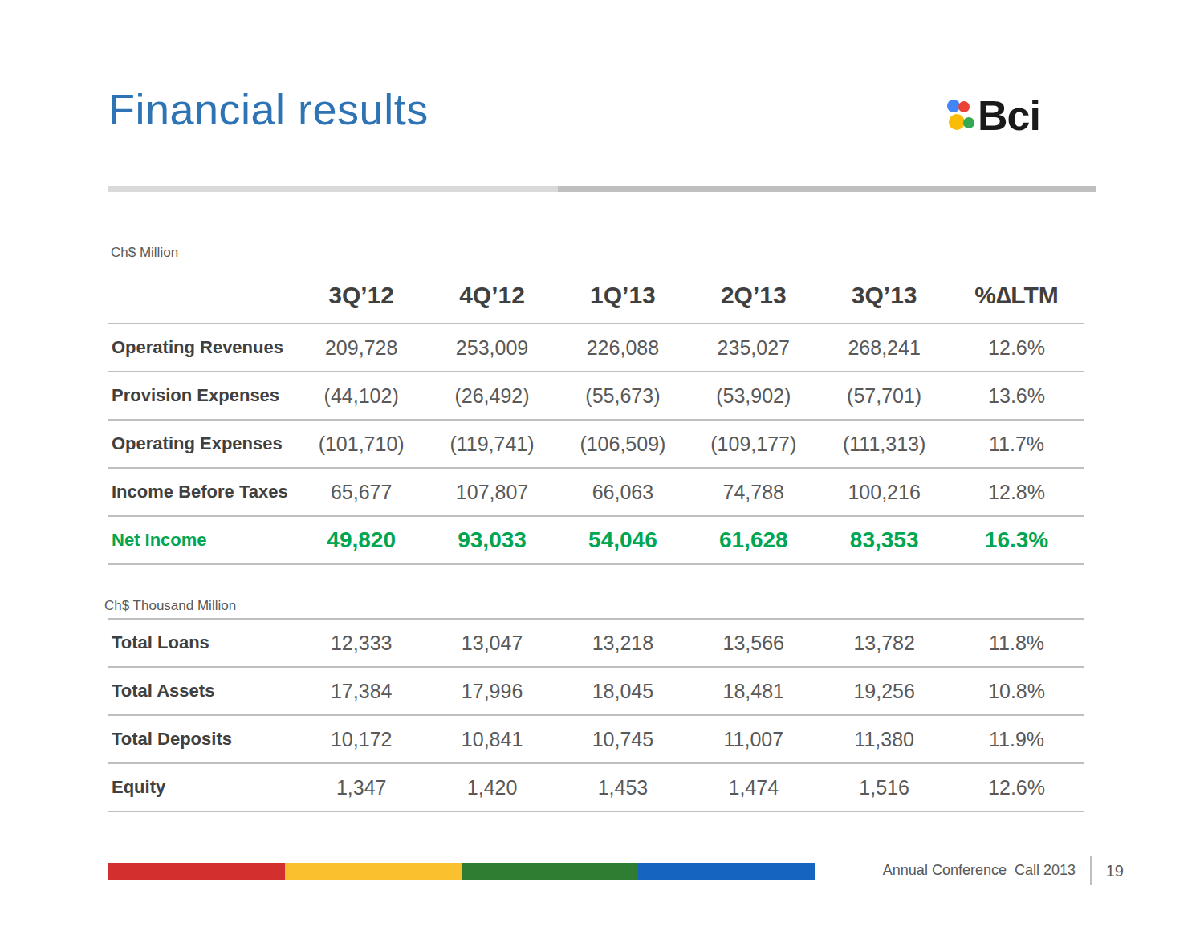Financial results
Bci
Ch$ Million
| | 3Q’12 | 4Q’12 | 1Q’13 | 2Q’13 | 3Q’13 | %∆LTM |
| --- | --- | --- | --- | --- | --- | --- |
| Operating Revenues | 209,728 | 253,009 | 226,088 | 235,027 | 268,241 | 12.6% |
| Provision Expenses | (44,102) | (26,492) | (55,673) | (53,902) | (57,701) | 13.6% |
| Operating Expenses | (101,710) | (119,741) | (106,509) | (109,177) | (111,313) | 11.7% |
| Income Before Taxes | 65,677 | 107,807 | 66,063 | 74,788 | 100,216 | 12.8% |
| Net Income | 49,820 | 93,033 | 54,046 | 61,628 | 83,353 | 16.3% |
Ch$ Thousand Million
| Total Loans | 12,333 | 13,047 | 13,218 | 13,566 | 13,782 | 11.8% |
| Total Assets | 17,384 | 17,996 | 18,045 | 18,481 | 19,256 | 10.8% |
| Total Deposits | 10,172 | 10,841 | 10,745 | 11,007 | 11,380 | 11.9% |
| Equity | 1,347 | 1,420 | 1,453 | 1,474 | 1,516 | 12.6% |
Annual Conference Call 2013
19